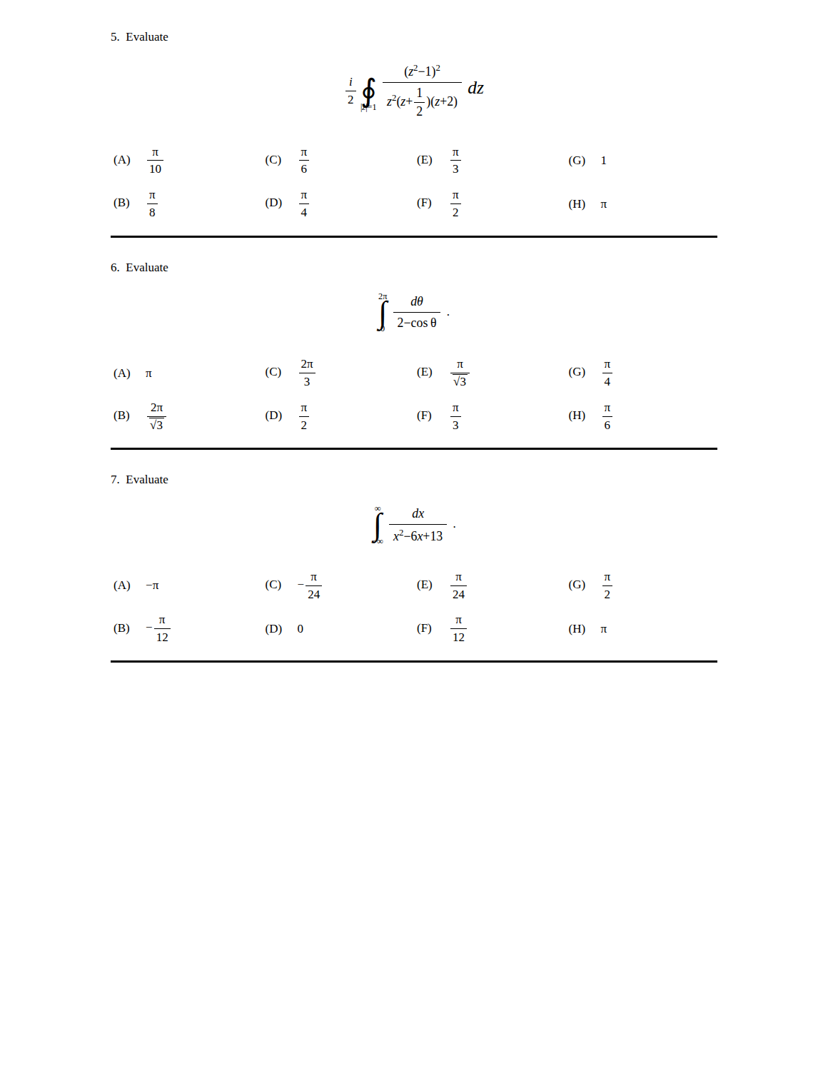5. Evaluate
i 2 ∮ |z|=1 (z2−1)2 z2(z+12)(z+2) dz
| (A) π 10 | (C) π 6 | (E) π 3 | (G) 1 |
| (B) π 8 | (D) π 4 | (F) π 2 | (H) π |
6. Evaluate
2π ∫ 0 dθ 2−cos θ .
| (A) π | (C) 2π 3 | (E) π √3 | (G) π 4 |
| (B) 2π √3 | (D) π 2 | (F) π 3 | (H) π 6 |
7. Evaluate
∞ ∫ −∞ dx x2−6x+13 .
| (A) −π | (C) − π 24 | (E) π 24 | (G) π 2 |
| (B) − π 12 | (D) 0 | (F) π 12 | (H) π |